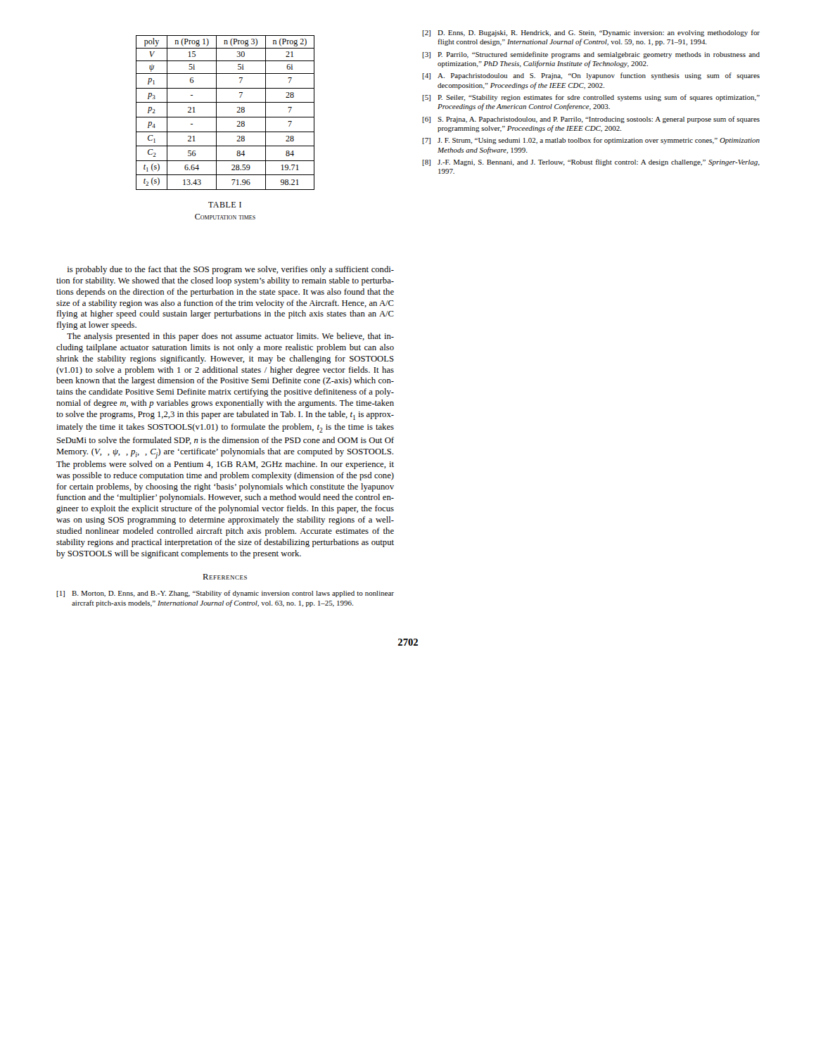| poly | n (Prog 1) | n (Prog 3) | n (Prog 2) |
| --- | --- | --- | --- |
| V | 15 | 30 | 21 |
| ψ | 5i | 5i | 6i |
| p 1 | 6 | 7 | 7 |
| p 3 | - | 7 | 28 |
| p 2 | 21 | 28 | 7 |
| p 4 | - | 28 | 7 |
| C 1 | 21 | 28 | 28 |
| C 2 | 56 | 84 | 84 |
| t 1 (s) | 6.64 | 28.59 | 19.71 |
| t 2 (s) | 13.43 | 71.96 | 98.21 |
TABLE I Computation times
[2] D. Enns, D. Bugajski, R. Hendrick, and G. Stein, “Dynamic inversion: an evolving methodology for flight control design,” International Journal of Control, vol. 59, no. 1, pp. 71–91, 1994.
[3] P. Parrilo, “Structured semidefinite programs and semialgebraic geometry methods in robustness and optimization,” PhD Thesis, California Institute of Technology, 2002.
[4] A. Papachristodoulou and S. Prajna, “On lyapunov function synthesis using sum of squares decomposition,” Proceedings of the IEEE CDC, 2002.
[5] P. Seiler, “Stability region estimates for sdre controlled systems using sum of squares optimization,” Proceedings of the American Control Conference, 2003.
[6] S. Prajna, A. Papachristodoulou, and P. Parrilo, “Introducing sostools: A general purpose sum of squares programming solver,” Proceedings of the IEEE CDC, 2002.
[7] J. F. Strum, “Using sedumi 1.02, a matlab toolbox for optimization over symmetric cones,” Optimization Methods and Software, 1999.
[8] J.-F. Magni, S. Bennani, and J. Terlouw, “Robust flight control: A design challenge,” Springer-Verlag, 1997.
is probably due to the fact that the SOS program we solve, verifies only a sufficient condition for stability. We showed that the closed loop system’s ability to remain stable to perturbations depends on the direction of the perturbation in the state space. It was also found that the size of a stability region was also a function of the trim velocity of the Aircraft. Hence, an A/C flying at higher speed could sustain larger perturbations in the pitch axis states than an A/C flying at lower speeds.
The analysis presented in this paper does not assume actuator limits. We believe, that including tailplane actuator saturation limits is not only a more realistic problem but can also shrink the stability regions significantly. However, it may be challenging for SOSTOOLS (v1.01) to solve a problem with 1 or 2 additional states / higher degree vector fields. It has been known that the largest dimension of the Positive Semi Definite cone (Z-axis) which contains the candidate Positive Semi Definite matrix certifying the positive definiteness of a polynomial of degree m, with p variables grows exponentially with the arguments. The time-taken to solve the programs, Prog 1,2,3 in this paper are tabulated in Tab. I. In the table, t1 is approximately the time it takes SOSTOOLS(v1.01) to formulate the problem, t2 is the time is takes SeDuMi to solve the formulated SDP, n is the dimension of the PSD cone and OOM is Out Of Memory. (V, , ψ, , pi, , Cj) are ‘certificate’ polynomials that are computed by SOSTOOLS. The problems were solved on a Pentium 4, 1GB RAM, 2GHz machine. In our experience, it was possible to reduce computation time and problem complexity (dimension of the psd cone) for certain problems, by choosing the right ‘basis’ polynomials which constitute the lyapunov function and the ‘multiplier’ polynomials. However, such a method would need the control engineer to exploit the explicit structure of the polynomial vector fields. In this paper, the focus was on using SOS programming to determine approximately the stability regions of a well-studied nonlinear modeled controlled aircraft pitch axis problem. Accurate estimates of the stability regions and practical interpretation of the size of destabilizing perturbations as output by SOSTOOLS will be significant complements to the present work.
References
[1] B. Morton, D. Enns, and B.-Y. Zhang, “Stability of dynamic inversion control laws applied to nonlinear aircraft pitch-axis models,” International Journal of Control, vol. 63, no. 1, pp. 1–25, 1996.
2702